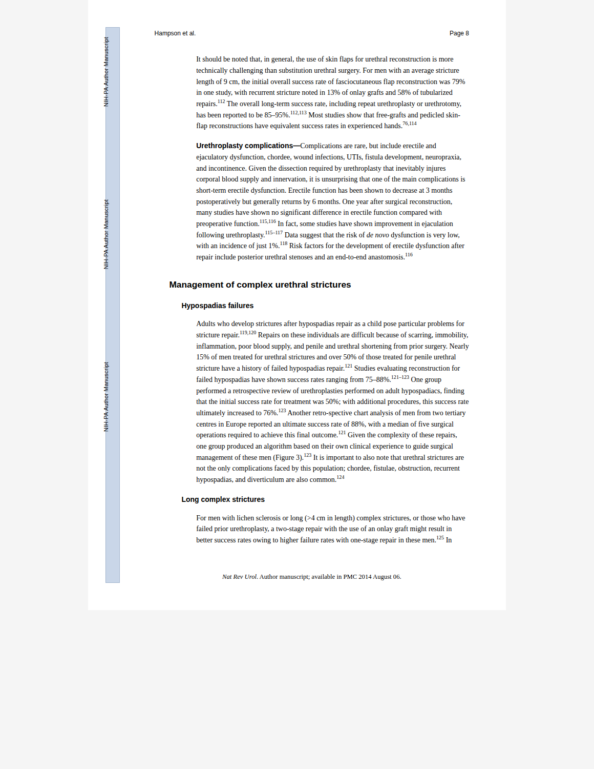NIH-PA Author Manuscript
NIH-PA Author Manuscript
NIH-PA Author Manuscript
Hampson et al. Page 8
It should be noted that, in general, the use of skin flaps for urethral reconstruction is more technically challenging than substitution urethral surgery. For men with an average stricture length of 9 cm, the initial overall success rate of fasciocutaneous flap reconstruction was 79% in one study, with recurrent stricture noted in 13% of onlay grafts and 58% of tubularized repairs.112 The overall long-term success rate, including repeat urethroplasty or urethrotomy, has been reported to be 85–95%.112,113 Most studies show that free-grafts and pedicled skin-flap reconstructions have equivalent success rates in experienced hands.76,114
Urethroplasty complications—Complications are rare, but include erectile and ejaculatory dysfunction, chordee, wound infections, UTIs, fistula development, neuropraxia, and incontinence. Given the dissection required by urethroplasty that inevitably injures corporal blood supply and innervation, it is unsurprising that one of the main complications is short-term erectile dysfunction. Erectile function has been shown to decrease at 3 months postoperatively but generally returns by 6 months. One year after surgical reconstruction, many studies have shown no significant difference in erectile function compared with preoperative function.115,116 In fact, some studies have shown improvement in ejaculation following urethroplasty.115–117 Data suggest that the risk of de novo dysfunction is very low, with an incidence of just 1%.118 Risk factors for the development of erectile dysfunction after repair include posterior urethral stenoses and an end-to-end anastomosis.116
Management of complex urethral strictures
Hypospadias failures
Adults who develop strictures after hypospadias repair as a child pose particular problems for stricture repair.119,120 Repairs on these individuals are difficult because of scarring, immobility, inflammation, poor blood supply, and penile and urethral shortening from prior surgery. Nearly 15% of men treated for urethral strictures and over 50% of those treated for penile urethral stricture have a history of failed hypospadias repair.121 Studies evaluating reconstruction for failed hypospadias have shown success rates ranging from 75–88%.121–123 One group performed a retrospective review of urethroplasties performed on adult hypospadiacs, finding that the initial success rate for treatment was 50%; with additional procedures, this success rate ultimately increased to 76%.123 Another retro-spective chart analysis of men from two tertiary centres in Europe reported an ultimate success rate of 88%, with a median of five surgical operations required to achieve this final outcome.121 Given the complexity of these repairs, one group produced an algorithm based on their own clinical experience to guide surgical management of these men (Figure 3).123 It is important to also note that urethral strictures are not the only complications faced by this population; chordee, fistulae, obstruction, recurrent hypospadias, and diverticulum are also common.124
Long complex strictures
For men with lichen sclerosis or long (>4 cm in length) complex strictures, or those who have failed prior urethroplasty, a two-stage repair with the use of an onlay graft might result in better success rates owing to higher failure rates with one-stage repair in these men.125 In
Nat Rev Urol. Author manuscript; available in PMC 2014 August 06.